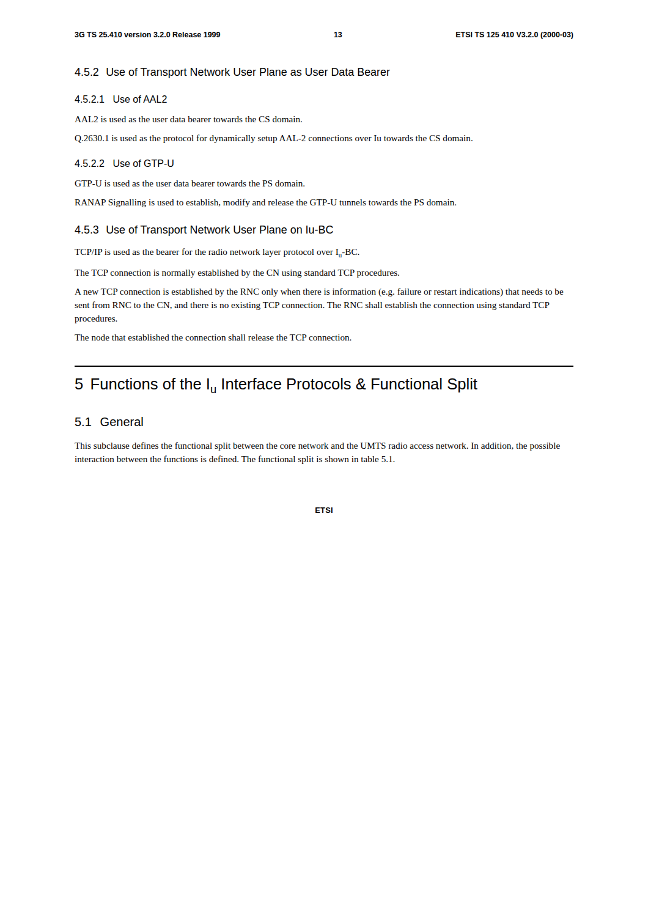3G TS 25.410 version 3.2.0 Release 1999
13
ETSI TS 125 410 V3.2.0 (2000-03)
4.5.2 Use of Transport Network User Plane as User Data Bearer
4.5.2.1 Use of AAL2
AAL2 is used as the user data bearer towards the CS domain.
Q.2630.1 is used as the protocol for dynamically setup AAL-2 connections over Iu towards the CS domain.
4.5.2.2 Use of GTP-U
GTP-U is used as the user data bearer towards the PS domain.
RANAP Signalling is used to establish, modify and release the GTP-U tunnels towards the PS domain.
4.5.3 Use of Transport Network User Plane on Iu-BC
TCP/IP is used as the bearer for the radio network layer protocol over Iu-BC.
The TCP connection is normally established by the CN using standard TCP procedures.
A new TCP connection is established by the RNC only when there is information (e.g. failure or restart indications) that needs to be sent from RNC to the CN, and there is no existing TCP connection. The RNC shall establish the connection using standard TCP procedures.
The node that established the connection shall release the TCP connection.
5 Functions of the Iu Interface Protocols & Functional Split
5.1 General
This subclause defines the functional split between the core network and the UMTS radio access network. In addition, the possible interaction between the functions is defined. The functional split is shown in table 5.1.
ETSI